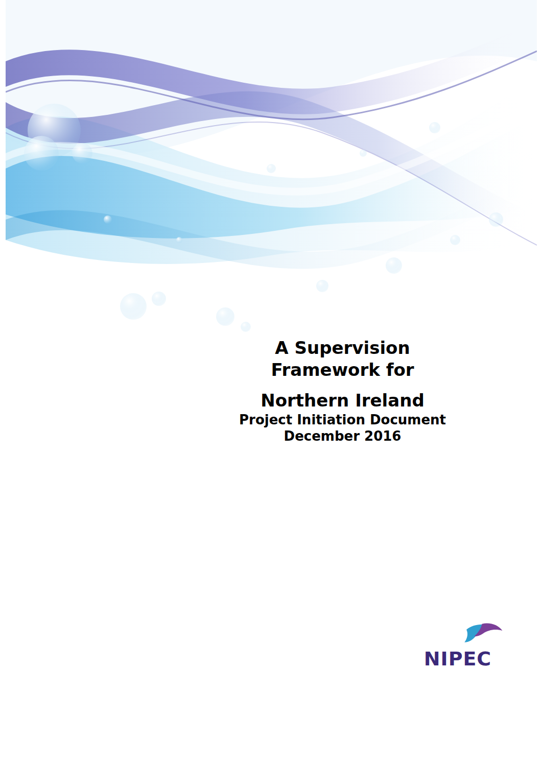A Supervision Framework for Northern Ireland
Project Initiation Document
December 2016
NIPEC